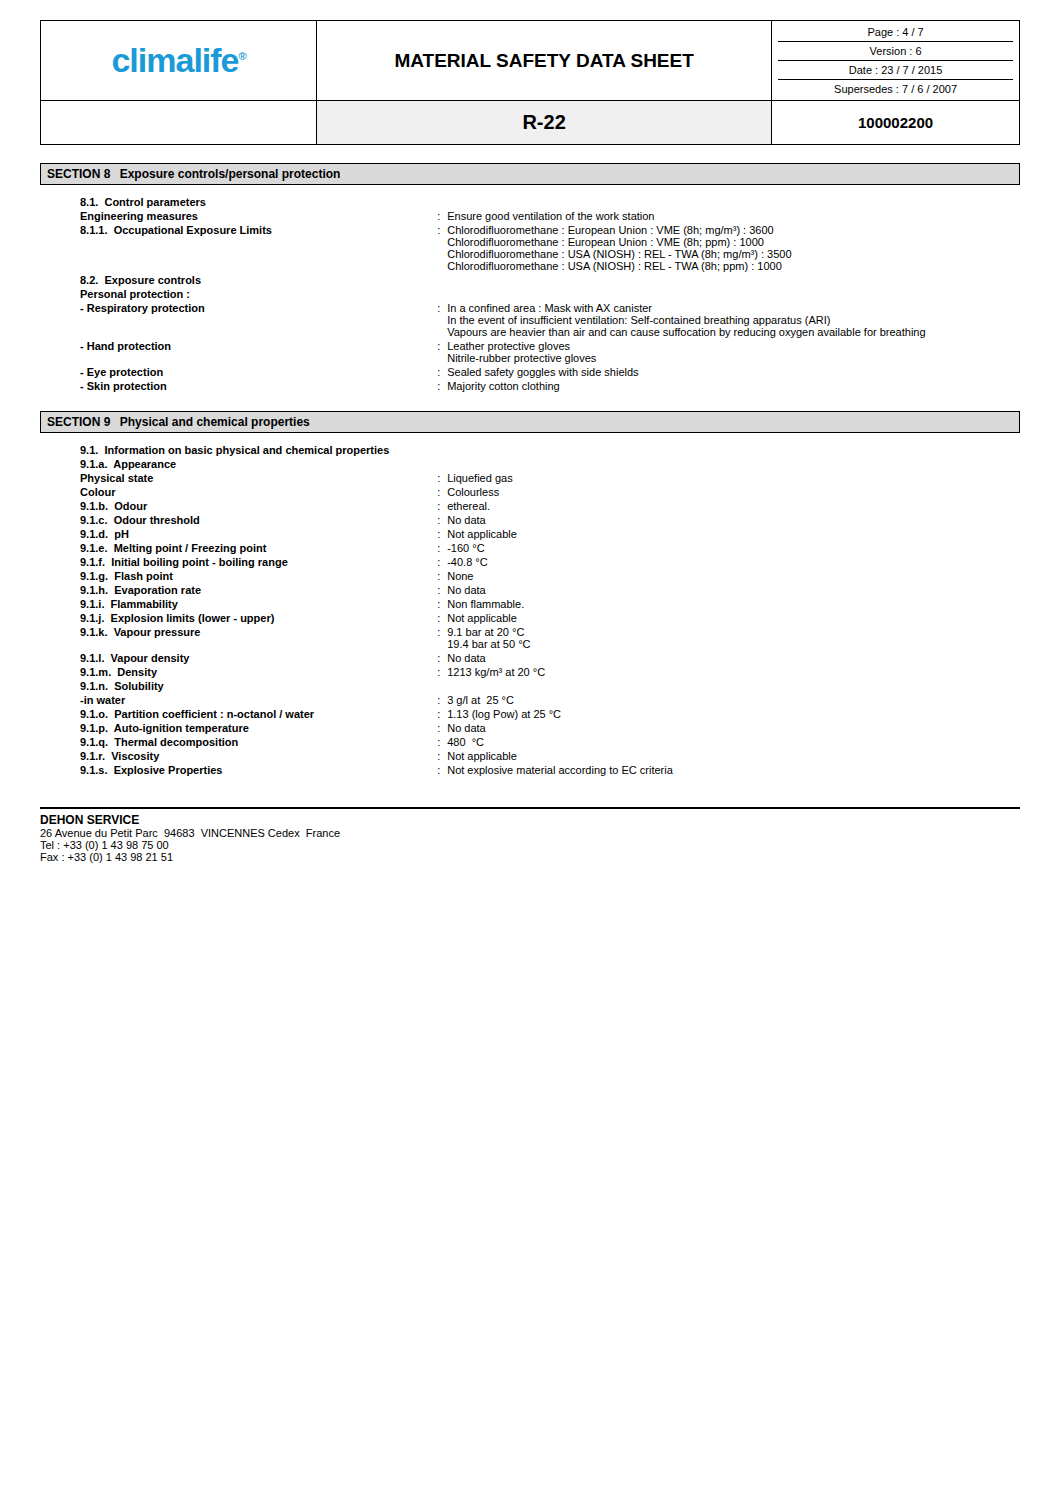| climalife ® | MATERIAL SAFETY DATA SHEET | / Page : 4 / 7 / / Version : 6 / / Date : 23 / 7 / 2015 / / Supersedes : 7 / 6 / 2007 / |
| | R-22 | 100002200 |
SECTION 8 Exposure controls/personal protection
| 8.1. Control parameters | | |
| Engineering measures | : | Ensure good ventilation of the work station |
| 8.1.1. Occupational Exposure Limits | : | Chlorodifluoromethane : European Union : VME (8h; mg/m³) : 3600 Chlorodifluoromethane : European Union : VME (8h; ppm) : 1000 Chlorodifluoromethane : USA (NIOSH) : REL - TWA (8h; mg/m³) : 3500 Chlorodifluoromethane : USA (NIOSH) : REL - TWA (8h; ppm) : 1000 |
| 8.2. Exposure controls | | |
| Personal protection : | | |
| - Respiratory protection | : | In a confined area : Mask with AX canister In the event of insufficient ventilation: Self-contained breathing apparatus (ARI) Vapours are heavier than air and can cause suffocation by reducing oxygen available for breathing |
| - Hand protection | : | Leather protective gloves Nitrile-rubber protective gloves |
| - Eye protection | : | Sealed safety goggles with side shields |
| - Skin protection | : | Majority cotton clothing |
SECTION 9 Physical and chemical properties
| 9.1. Information on basic physical and chemical properties | | |
| 9.1.a. Appearance | | |
| Physical state | : | Liquefied gas |
| Colour | : | Colourless |
| 9.1.b. Odour | : | ethereal. |
| 9.1.c. Odour threshold | : | No data |
| 9.1.d. pH | : | Not applicable |
| 9.1.e. Melting point / Freezing point | : | -160 °C |
| 9.1.f. Initial boiling point - boiling range | : | -40.8 °C |
| 9.1.g. Flash point | : | None |
| 9.1.h. Evaporation rate | : | No data |
| 9.1.i. Flammability | : | Non flammable. |
| 9.1.j. Explosion limits (lower - upper) | : | Not applicable |
| 9.1.k. Vapour pressure | : | 9.1 bar at 20 °C 19.4 bar at 50 °C |
| 9.1.l. Vapour density | : | No data |
| 9.1.m. Density | : | 1213 kg/m³ at 20 °C |
| 9.1.n. Solubility | | |
| -in water | : | 3 g/l at 25 °C |
| 9.1.o. Partition coefficient : n-octanol / water | : | 1.13 (log Pow) at 25 °C |
| 9.1.p. Auto-ignition temperature | : | No data |
| 9.1.q. Thermal decomposition | : | 480 °C |
| 9.1.r. Viscosity | : | Not applicable |
| 9.1.s. Explosive Properties | : | Not explosive material according to EC criteria |
DEHON SERVICE
26 Avenue du Petit Parc 94683 VINCENNES Cedex France
Tel : +33 (0) 1 43 98 75 00
Fax : +33 (0) 1 43 98 21 51